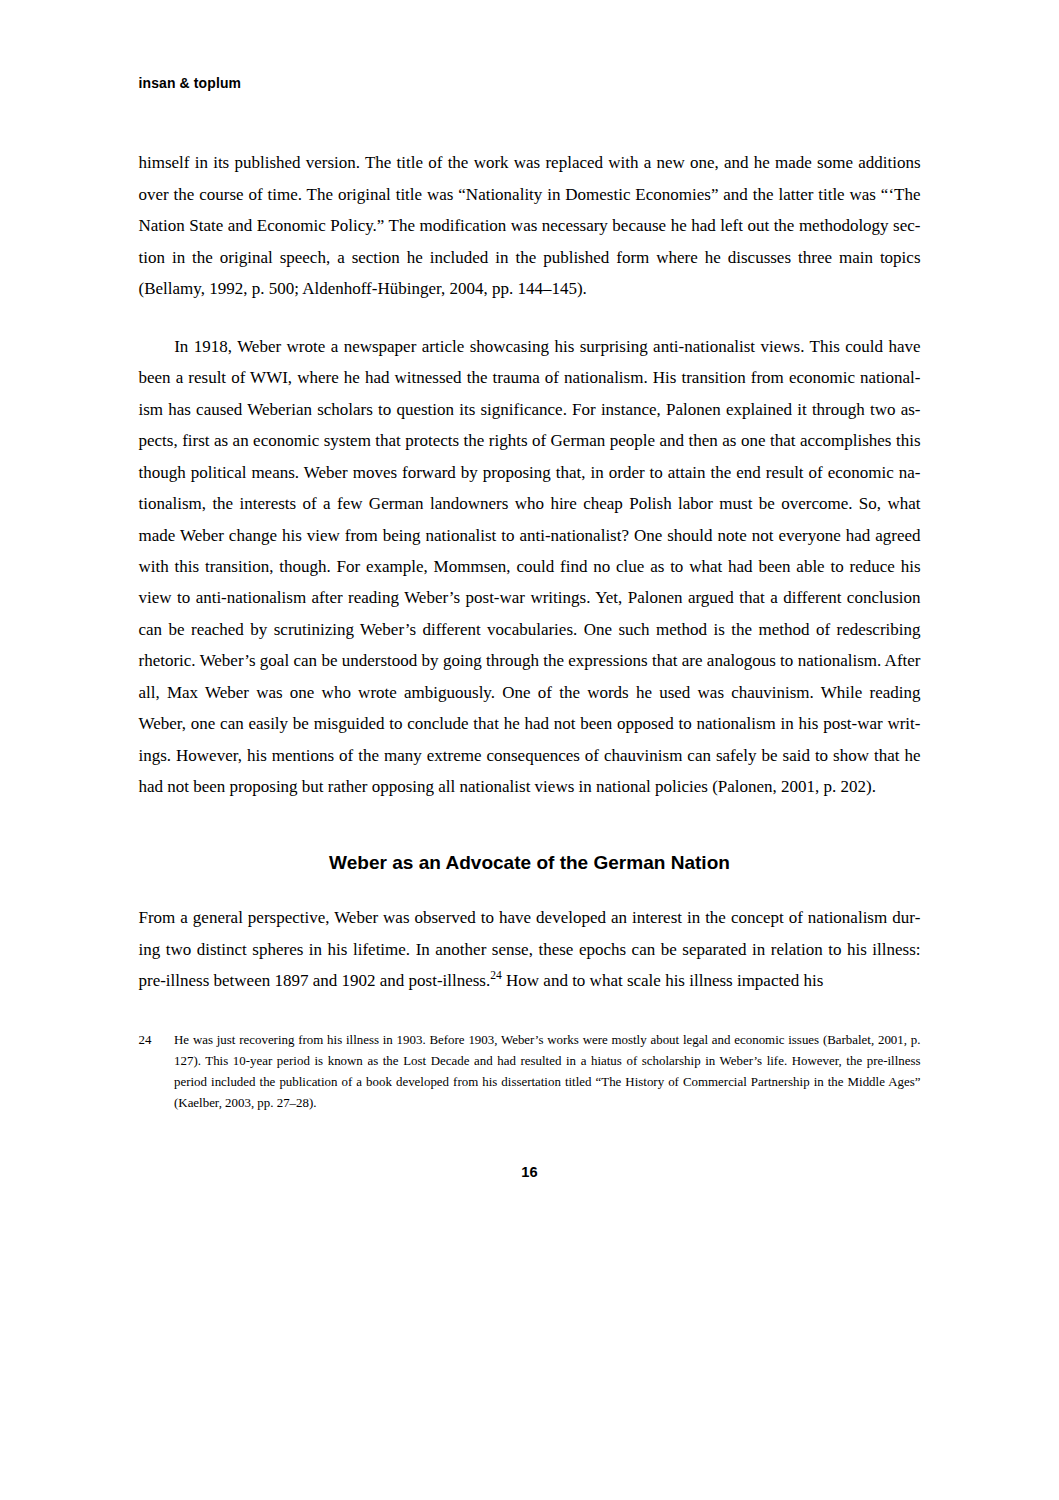insan & toplum
himself in its published version. The title of the work was replaced with a new one, and he made some additions over the course of time. The original title was “Nationality in Domestic Economies” and the latter title was “‘The Nation State and Economic Policy.” The modification was necessary because he had left out the methodology section in the original speech, a section he included in the published form where he discusses three main topics (Bellamy, 1992, p. 500; Aldenhoff-Hübinger, 2004, pp. 144–145).
In 1918, Weber wrote a newspaper article showcasing his surprising anti-nationalist views. This could have been a result of WWI, where he had witnessed the trauma of nationalism. His transition from economic nationalism has caused Weberian scholars to question its significance. For instance, Palonen explained it through two aspects, first as an economic system that protects the rights of German people and then as one that accomplishes this though political means. Weber moves forward by proposing that, in order to attain the end result of economic nationalism, the interests of a few German landowners who hire cheap Polish labor must be overcome. So, what made Weber change his view from being nationalist to anti-nationalist? One should note not everyone had agreed with this transition, though. For example, Mommsen, could find no clue as to what had been able to reduce his view to anti-nationalism after reading Weber’s post-war writings. Yet, Palonen argued that a different conclusion can be reached by scrutinizing Weber’s different vocabularies. One such method is the method of redescribing rhetoric. Weber’s goal can be understood by going through the expressions that are analogous to nationalism. After all, Max Weber was one who wrote ambiguously. One of the words he used was chauvinism. While reading Weber, one can easily be misguided to conclude that he had not been opposed to nationalism in his post-war writings. However, his mentions of the many extreme consequences of chauvinism can safely be said to show that he had not been proposing but rather opposing all nationalist views in national policies (Palonen, 2001, p. 202).
Weber as an Advocate of the German Nation
From a general perspective, Weber was observed to have developed an interest in the concept of nationalism during two distinct spheres in his lifetime. In another sense, these epochs can be separated in relation to his illness: pre-illness between 1897 and 1902 and post-illness.24 How and to what scale his illness impacted his
24
He was just recovering from his illness in 1903. Before 1903, Weber’s works were mostly about legal and economic issues (Barbalet, 2001, p. 127). This 10-year period is known as the Lost Decade and had resulted in a hiatus of scholarship in Weber’s life. However, the pre-illness period included the publication of a book developed from his dissertation titled “The History of Commercial Partnership in the Middle Ages” (Kaelber, 2003, pp. 27–28).
16